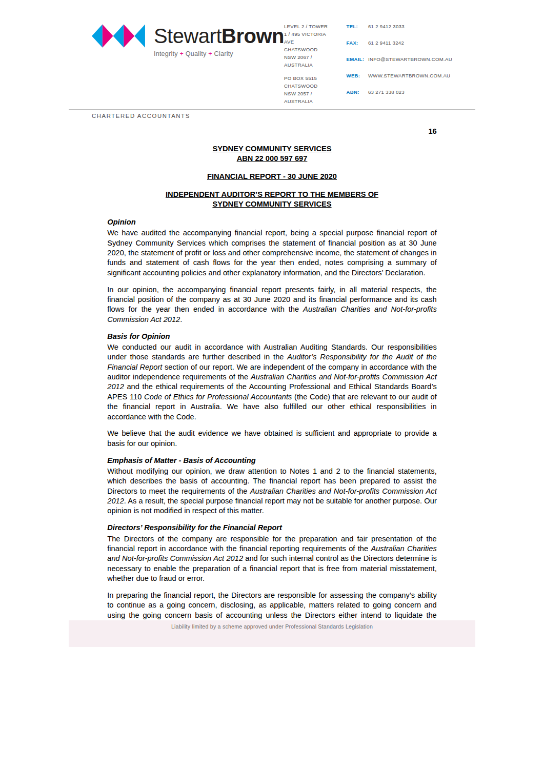Stewart Brown
Integrity + Quality + Clarity
LEVEL 2 / TOWER 1 / 495 VICTORIA AVE
CHATSWOOD NSW 2067 / AUSTRALIA
PO BOX 5515
CHATSWOOD NSW 2057 / AUSTRALIA
Tel: 61 2 9412 3033 Fax: 61 2 9411 3242 Email: INFO@STEWARTBROWN.COM.AU Web: WWW.STEWARTBROWN.COM.AU ABN: 63 271 338 023
CHARTERED ACCOUNTANTS
16
SYDNEY COMMUNITY SERVICES
ABN 22 000 597 697
FINANCIAL REPORT - 30 JUNE 2020
INDEPENDENT AUDITOR’S REPORT TO THE MEMBERS OF
SYDNEY COMMUNITY SERVICES
Opinion
We have audited the accompanying financial report, being a special purpose financial report of Sydney Community Services which comprises the statement of financial position as at 30 June 2020, the statement of profit or loss and other comprehensive income, the statement of changes in funds and statement of cash flows for the year then ended, notes comprising a summary of significant accounting policies and other explanatory information, and the Directors’ Declaration.
In our opinion, the accompanying financial report presents fairly, in all material respects, the financial position of the company as at 30 June 2020 and its financial performance and its cash flows for the year then ended in accordance with the Australian Charities and Not-for-profits Commission Act 2012.
Basis for Opinion
We conducted our audit in accordance with Australian Auditing Standards. Our responsibilities under those standards are further described in the Auditor’s Responsibility for the Audit of the Financial Report section of our report. We are independent of the company in accordance with the auditor independence requirements of the Australian Charities and Not-for-profits Commission Act 2012 and the ethical requirements of the Accounting Professional and Ethical Standards Board’s APES 110 Code of Ethics for Professional Accountants (the Code) that are relevant to our audit of the financial report in Australia. We have also fulfilled our other ethical responsibilities in accordance with the Code.
We believe that the audit evidence we have obtained is sufficient and appropriate to provide a basis for our opinion.
Emphasis of Matter - Basis of Accounting
Without modifying our opinion, we draw attention to Notes 1 and 2 to the financial statements, which describes the basis of accounting. The financial report has been prepared to assist the Directors to meet the requirements of the Australian Charities and Not-for-profits Commission Act 2012. As a result, the special purpose financial report may not be suitable for another purpose. Our opinion is not modified in respect of this matter.
Directors’ Responsibility for the Financial Report
The Directors of the company are responsible for the preparation and fair presentation of the financial report in accordance with the financial reporting requirements of the Australian Charities and Not-for-profits Commission Act 2012 and for such internal control as the Directors determine is necessary to enable the preparation of a financial report that is free from material misstatement, whether due to fraud or error.
In preparing the financial report, the Directors are responsible for assessing the company’s ability to continue as a going concern, disclosing, as applicable, matters related to going concern and using the going concern basis of accounting unless the Directors either intend to liquidate the company or to cease operations, or have no realistic alternative but to do so.
The Directors are responsible for overseeing the company’s financial reporting process.
Liability limited by a scheme approved under Professional Standards Legislation